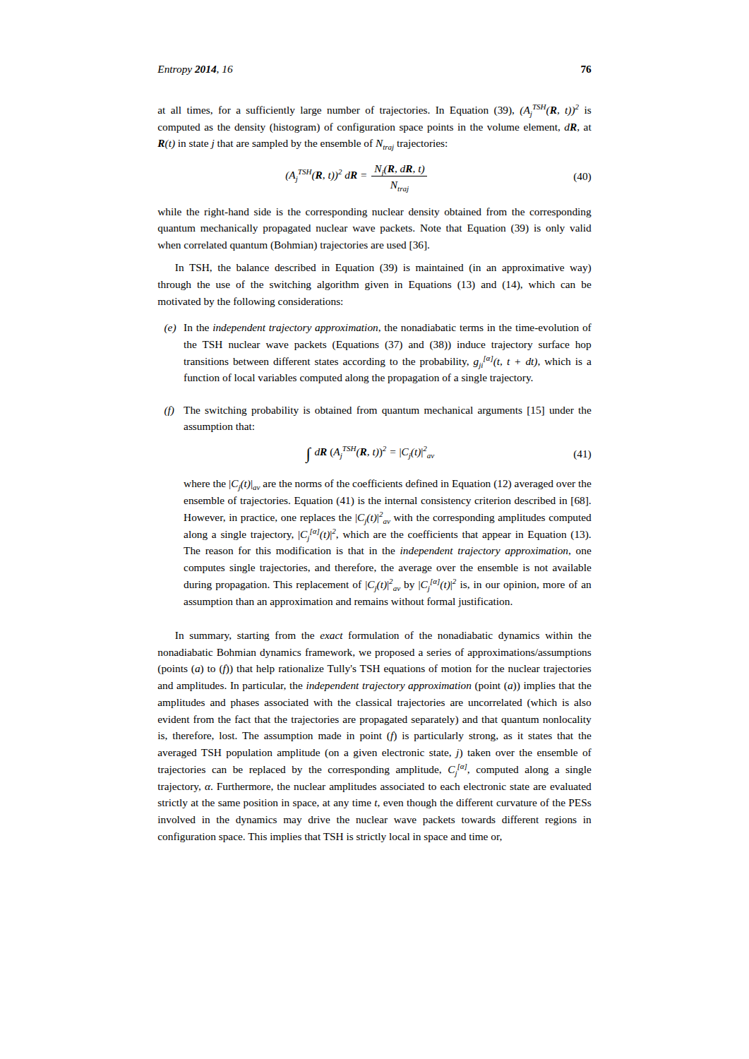Entropy 2014, 16 76
at all times, for a sufficiently large number of trajectories. In Equation (39), (AjTSH(R, t))2 is computed as the density (histogram) of configuration space points in the volume element, dR, at R(t) in state j that are sampled by the ensemble of Ntraj trajectories:
(AjTSH(R, t))2 dR = Nj(R, dR, t) Ntraj
(40)
while the right-hand side is the corresponding nuclear density obtained from the corresponding quantum mechanically propagated nuclear wave packets. Note that Equation (39) is only valid when correlated quantum (Bohmian) trajectories are used [36].
In TSH, the balance described in Equation (39) is maintained (in an approximative way) through the use of the switching algorithm given in Equations (13) and (14), which can be motivated by the following considerations:
(e)
In the independent trajectory approximation, the nonadiabatic terms in the time-evolution of the TSH nuclear wave packets (Equations (37) and (38)) induce trajectory surface hop transitions between different states according to the probability, gji[α](t, t + dt), which is a function of local variables computed along the propagation of a single trajectory.
(f)
The switching probability is obtained from quantum mechanical arguments [15] under the assumption that:
∫ dR (AjTSH(R, t))2 = |Cj(t)|2av
(41)
where the |Cj(t)|av are the norms of the coefficients defined in Equation (12) averaged over the ensemble of trajectories. Equation (41) is the internal consistency criterion described in [68]. However, in practice, one replaces the |Cj(t)|2av with the corresponding amplitudes computed along a single trajectory, |Cj[α](t)|2, which are the coefficients that appear in Equation (13). The reason for this modification is that in the independent trajectory approximation, one computes single trajectories, and therefore, the average over the ensemble is not available during propagation. This replacement of |Cj(t)|2av by |Cj[α](t)|2 is, in our opinion, more of an assumption than an approximation and remains without formal justification.
In summary, starting from the exact formulation of the nonadiabatic dynamics within the nonadiabatic Bohmian dynamics framework, we proposed a series of approximations/assumptions (points (a) to (f)) that help rationalize Tully's TSH equations of motion for the nuclear trajectories and amplitudes. In particular, the independent trajectory approximation (point (a)) implies that the amplitudes and phases associated with the classical trajectories are uncorrelated (which is also evident from the fact that the trajectories are propagated separately) and that quantum nonlocality is, therefore, lost. The assumption made in point (f) is particularly strong, as it states that the averaged TSH population amplitude (on a given electronic state, j) taken over the ensemble of trajectories can be replaced by the corresponding amplitude, Cj[α], computed along a single trajectory, α. Furthermore, the nuclear amplitudes associated to each electronic state are evaluated strictly at the same position in space, at any time t, even though the different curvature of the PESs involved in the dynamics may drive the nuclear wave packets towards different regions in configuration space. This implies that TSH is strictly local in space and time or,